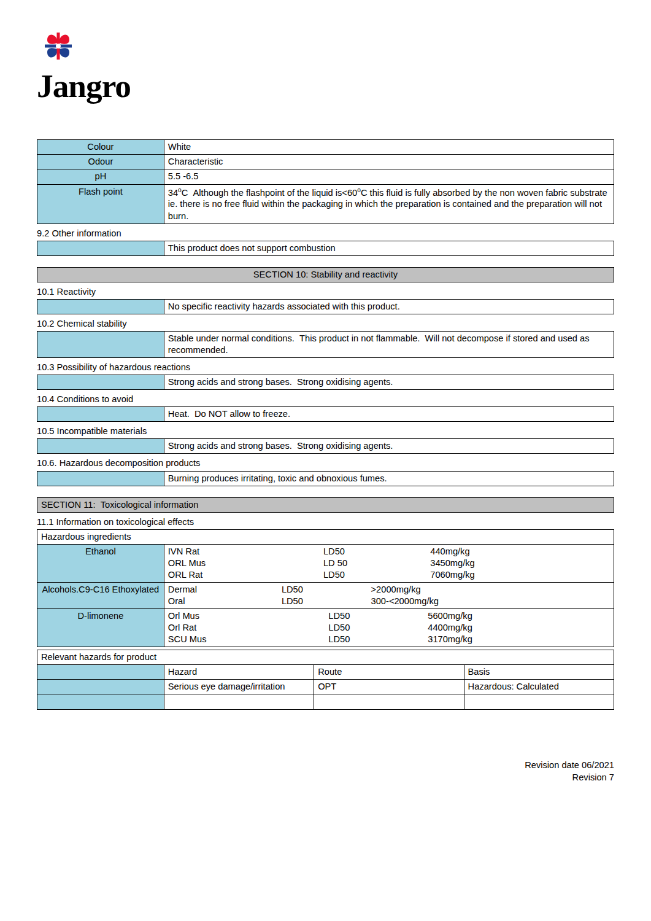Jangro
| Colour | White |
| Odour | Characteristic |
| pH | 5.5 -6.5 |
| Flash point | 34 o C Although the flashpoint of the liquid is<60 o C this fluid is fully absorbed by the non woven fabric substrate ie. there is no free fluid within the packaging in which the preparation is contained and the preparation will not burn. |
9.2 Other information
| | This product does not support combustion |
SECTION 10: Stability and reactivity
10.1 Reactivity
| | No specific reactivity hazards associated with this product. |
10.2 Chemical stability
| | Stable under normal conditions. This product in not flammable. Will not decompose if stored and used as recommended. |
10.3 Possibility of hazardous reactions
| | Strong acids and strong bases. Strong oxidising agents. |
10.4 Conditions to avoid
| | Heat. Do NOT allow to freeze. |
10.5 Incompatible materials
| | Strong acids and strong bases. Strong oxidising agents. |
10.6. Hazardous decomposition products
| | Burning produces irritating, toxic and obnoxious fumes. |
SECTION 11: Toxicological information
11.1 Information on toxicological effects
| Hazardous ingredients |
| Ethanol | / IVN Rat / LD50 / 440mg/kg / / ORL Mus / LD 50 / 3450mg/kg / / ORL Rat / LD50 / 7060mg/kg / |
| Alcohols.C9-C16 Ethoxylated | / Dermal / LD50 / >2000mg/kg / / Oral / LD50 / 300-<2000mg/kg / |
| D-limonene | / Orl Mus / LD50 / 5600mg/kg / / Orl Rat / LD50 / 4400mg/kg / / SCU Mus / LD50 / 3170mg/kg / |
| Relevant hazards for product |
| | Hazard | Route | Basis |
| | Serious eye damage/irritation | OPT | Hazardous: Calculated |
Revision date 06/2021
Revision 7